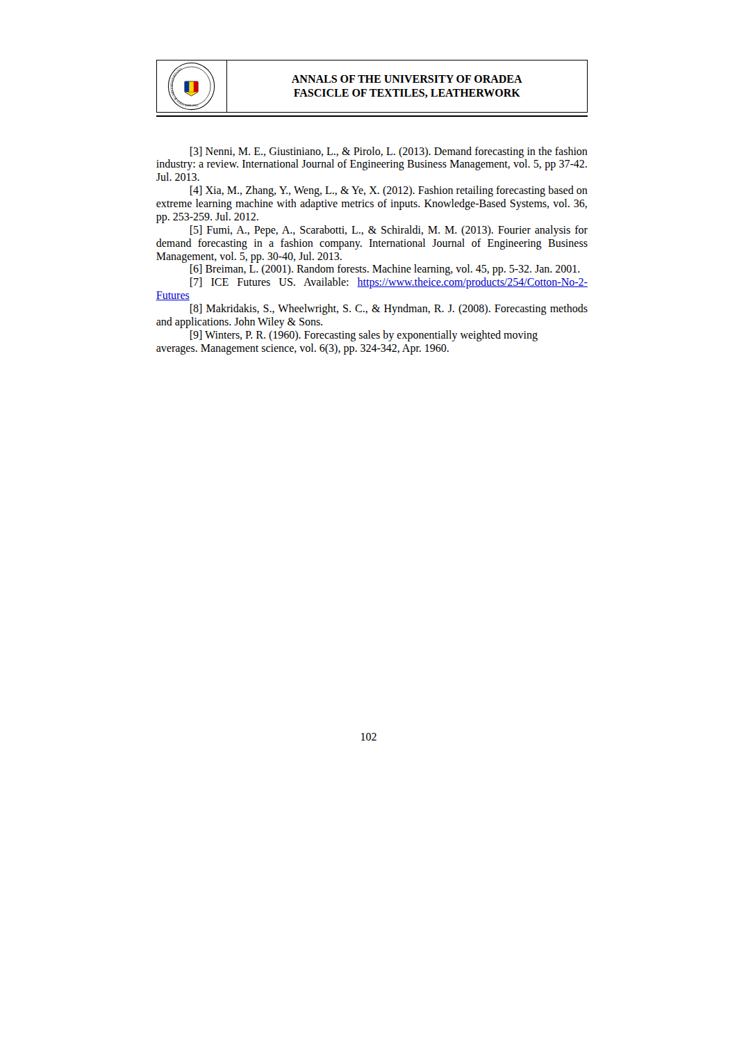ANNALS OF THE UNIVERSITY OF ORADEA
FASCICLE OF TEXTILES, LEATHERWORK
[3] Nenni, M. E., Giustiniano, L., & Pirolo, L. (2013). Demand forecasting in the fashion industry: a review. International Journal of Engineering Business Management, vol. 5, pp 37-42. Jul. 2013.
[4] Xia, M., Zhang, Y., Weng, L., & Ye, X. (2012). Fashion retailing forecasting based on extreme learning machine with adaptive metrics of inputs. Knowledge-Based Systems, vol. 36, pp. 253-259. Jul. 2012.
[5] Fumi, A., Pepe, A., Scarabotti, L., & Schiraldi, M. M. (2013). Fourier analysis for demand forecasting in a fashion company. International Journal of Engineering Business Management, vol. 5, pp. 30-40, Jul. 2013.
[6] Breiman, L. (2001). Random forests. Machine learning, vol. 45, pp. 5-32. Jan. 2001.
[7] ICE Futures US. Available: https://www.theice.com/products/254/Cotton-No-2-Futures
[8] Makridakis, S., Wheelwright, S. C., & Hyndman, R. J. (2008). Forecasting methods and applications. John Wiley & Sons.
[9] Winters, P. R. (1960). Forecasting sales by exponentially weighted moving
averages. Management science, vol. 6(3), pp. 324-342, Apr. 1960.
102